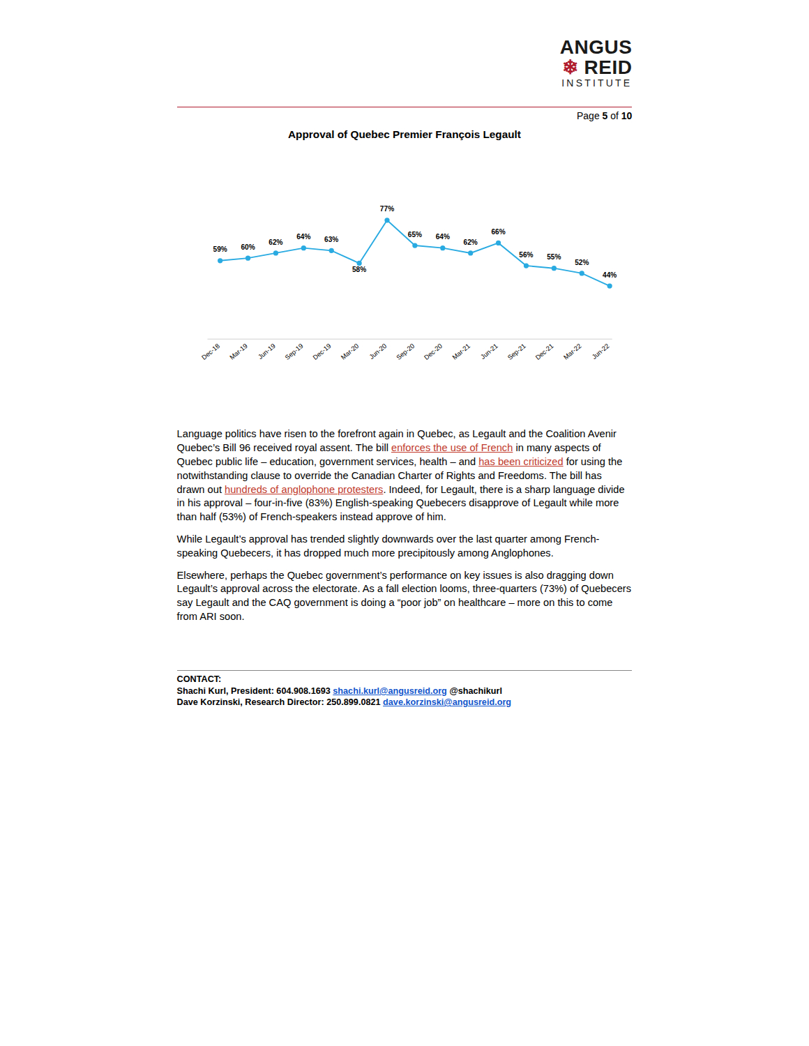ANGUS
❄ REID
INSTITUTE
Page 5 of 10
Approval of Quebec Premier François Legault
59% 60% 62% 64% 63% 58% 77% 65% 64% 62% 66% 56% 55% 52% 44% Dec-18 Mar-19 Jun-19 Sep-19 Dec-19 Mar-20 Jun-20 Sep-20 Dec-20 Mar-21 Jun-21 Sep-21 Dec-21 Mar-22 Jun-22
Language politics have risen to the forefront again in Quebec, as Legault and the Coalition Avenir Quebec’s Bill 96 received royal assent. The bill enforces the use of French in many aspects of Quebec public life – education, government services, health – and has been criticized for using the notwithstanding clause to override the Canadian Charter of Rights and Freedoms. The bill has drawn out hundreds of anglophone protesters. Indeed, for Legault, there is a sharp language divide in his approval – four-in-five (83%) English-speaking Quebecers disapprove of Legault while more than half (53%) of French-speakers instead approve of him.
While Legault’s approval has trended slightly downwards over the last quarter among French-speaking Quebecers, it has dropped much more precipitously among Anglophones.
Elsewhere, perhaps the Quebec government’s performance on key issues is also dragging down Legault’s approval across the electorate. As a fall election looms, three-quarters (73%) of Quebecers say Legault and the CAQ government is doing a “poor job” on healthcare – more on this to come from ARI soon.
CONTACT:
Shachi Kurl, President: 604.908.1693 shachi.kurl@angusreid.org @shachikurl
Dave Korzinski, Research Director: 250.899.0821 dave.korzinski@angusreid.org